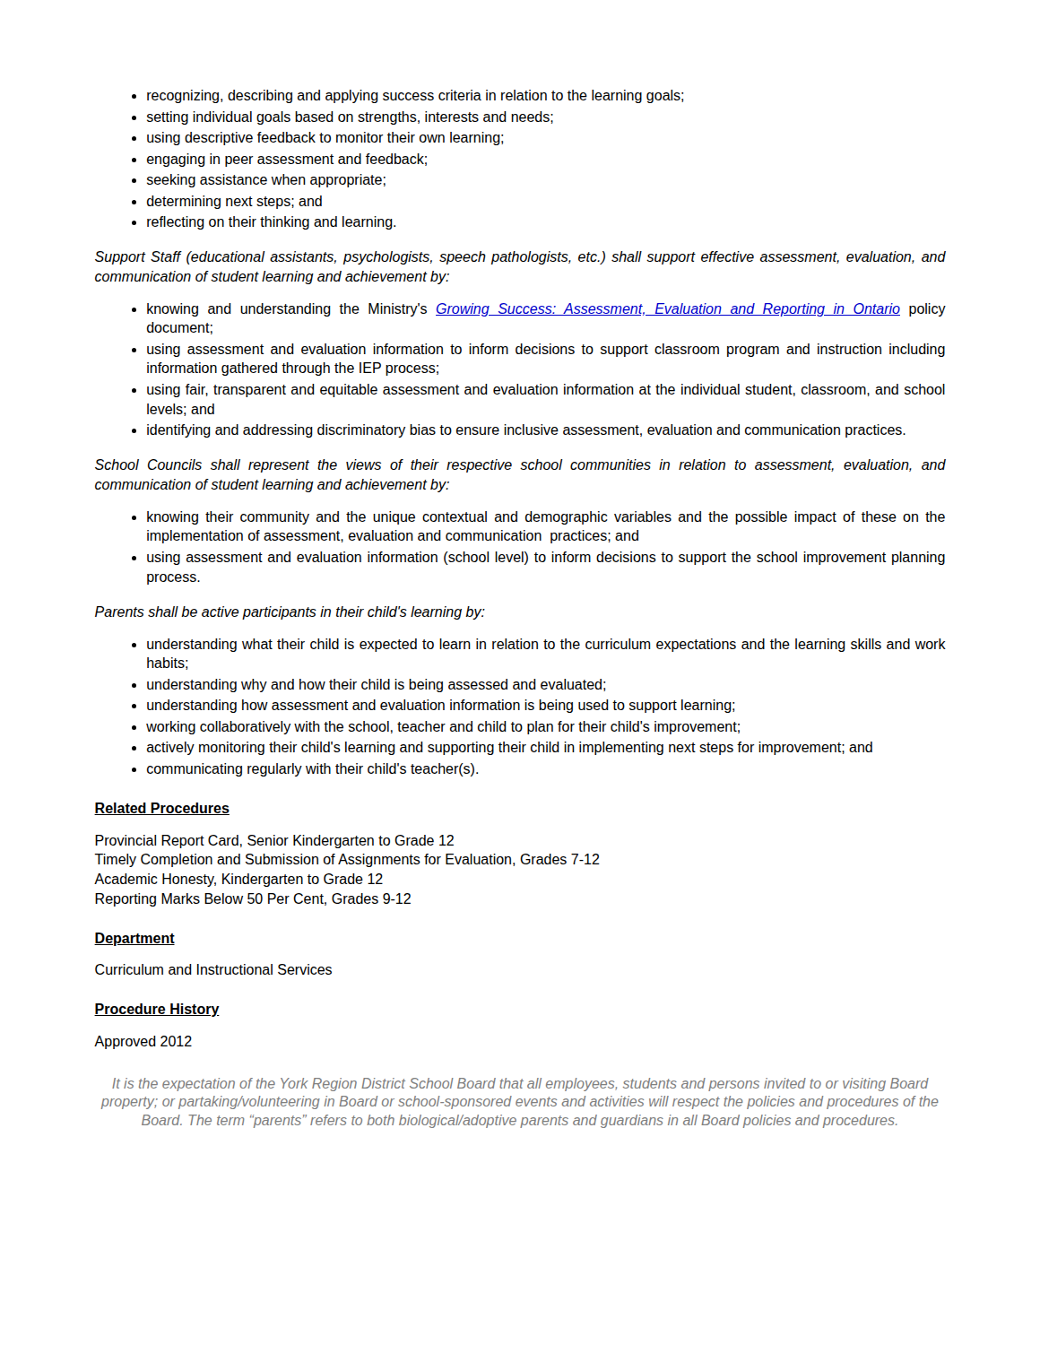recognizing, describing and applying success criteria in relation to the learning goals;
setting individual goals based on strengths, interests and needs;
using descriptive feedback to monitor their own learning;
engaging in peer assessment and feedback;
seeking assistance when appropriate;
determining next steps; and
reflecting on their thinking and learning.
Support Staff (educational assistants, psychologists, speech pathologists, etc.) shall support effective assessment, evaluation, and communication of student learning and achievement by:
knowing and understanding the Ministry's Growing Success: Assessment, Evaluation and Reporting in Ontario policy document;
using assessment and evaluation information to inform decisions to support classroom program and instruction including information gathered through the IEP process;
using fair, transparent and equitable assessment and evaluation information at the individual student, classroom, and school levels; and
identifying and addressing discriminatory bias to ensure inclusive assessment, evaluation and communication practices.
School Councils shall represent the views of their respective school communities in relation to assessment, evaluation, and communication of student learning and achievement by:
knowing their community and the unique contextual and demographic variables and the possible impact of these on the implementation of assessment, evaluation and communication practices; and
using assessment and evaluation information (school level) to inform decisions to support the school improvement planning process.
Parents shall be active participants in their child's learning by:
understanding what their child is expected to learn in relation to the curriculum expectations and the learning skills and work habits;
understanding why and how their child is being assessed and evaluated;
understanding how assessment and evaluation information is being used to support learning;
working collaboratively with the school, teacher and child to plan for their child's improvement;
actively monitoring their child's learning and supporting their child in implementing next steps for improvement; and
communicating regularly with their child's teacher(s).
Related Procedures
Provincial Report Card, Senior Kindergarten to Grade 12
Timely Completion and Submission of Assignments for Evaluation, Grades 7-12
Academic Honesty, Kindergarten to Grade 12
Reporting Marks Below 50 Per Cent, Grades 9-12
Department
Curriculum and Instructional Services
Procedure History
Approved 2012
It is the expectation of the York Region District School Board that all employees, students and persons invited to or visiting Board property; or partaking/volunteering in Board or school-sponsored events and activities will respect the policies and procedures of the Board. The term “parents” refers to both biological/adoptive parents and guardians in all Board policies and procedures.